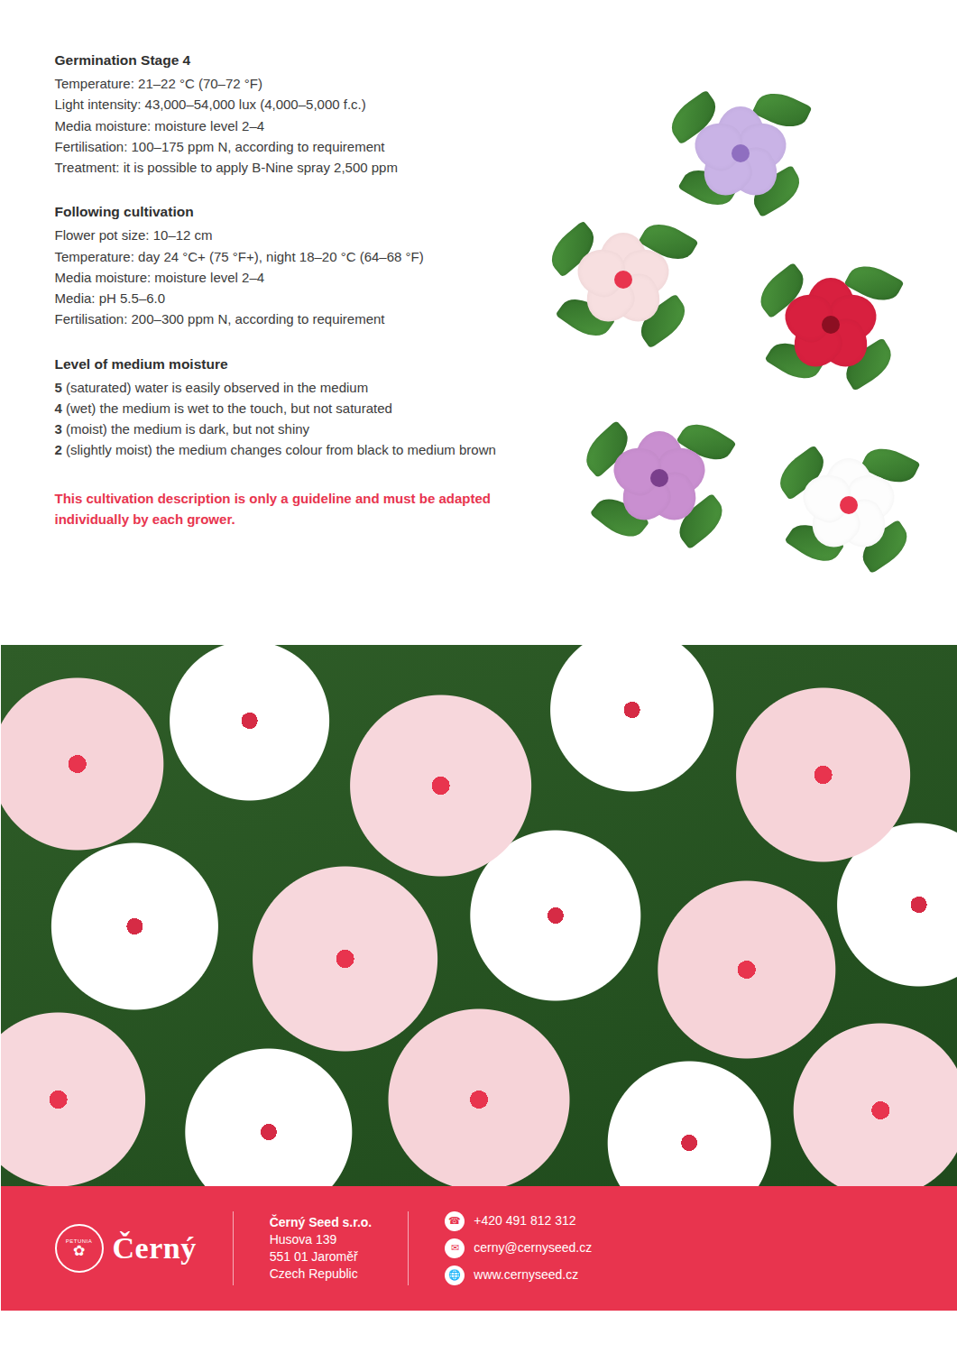Germination Stage 4
Temperature: 21–22 °C (70–72 °F)
Light intensity: 43,000–54,000 lux (4,000–5,000 f.c.)
Media moisture: moisture level 2–4
Fertilisation: 100–175 ppm N, according to requirement
Treatment: it is possible to apply B-Nine spray 2,500 ppm
Following cultivation
Flower pot size: 10–12 cm
Temperature: day 24 °C+ (75 °F+), night 18–20 °C (64–68 °F)
Media moisture: moisture level 2–4
Media: pH 5.5–6.0
Fertilisation: 200–300 ppm N, according to requirement
Level of medium moisture
5 (saturated) water is easily observed in the medium
4 (wet) the medium is wet to the touch, but not saturated
3 (moist) the medium is dark, but not shiny
2 (slightly moist) the medium changes colour from black to medium brown
This cultivation description is only a guideline and must be adapted individually by each grower.
PETUNIA ✿
Černý
Černý Seed s.r.o.
Husova 139
551 01 Jaroměř
Czech Republic
☎+420 491 812 312
✉cerny@cernyseed.cz
🌐www.cernyseed.cz